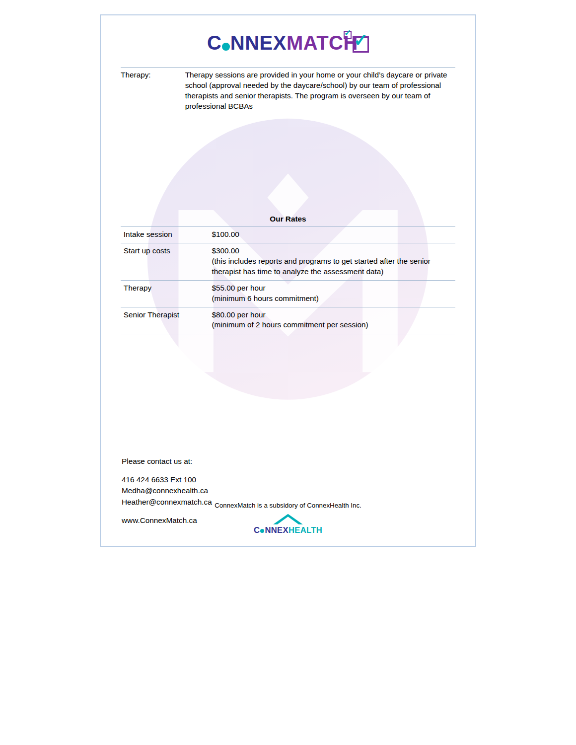C NNEX MATCH ✓ ✓
| Therapy: | Therapy sessions are provided in your home or your child’s daycare or private school (approval needed by the daycare/school) by our team of professional therapists and senior therapists. The program is overseen by our team of professional BCBAs |
| Our Rates |
| --- |
| Intake session | $100.00 |
| Start up costs | $300.00 (this includes reports and programs to get started after the senior therapist has time to analyze the assessment data) |
| Therapy | $55.00 per hour (minimum 6 hours commitment) |
| Senior Therapist | $80.00 per hour (minimum of 2 hours commitment per session) |
Please contact us at:
416 424 6633 Ext 100
Medha@connexhealth.ca
Heather@connexmatch.ca
www.ConnexMatch.ca
ConnexMatch is a subsidory of ConnexHealth Inc.
C NNEX HEALTH